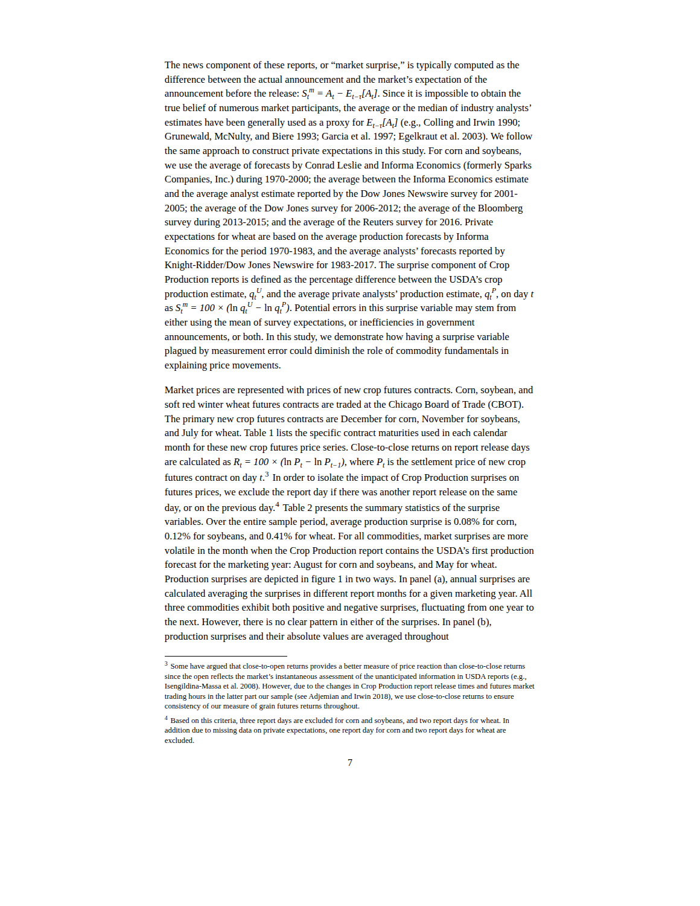The news component of these reports, or “market surprise,” is typically computed as the difference between the actual announcement and the market’s expectation of the announcement before the release: Stm = At − Et−τ[At]. Since it is impossible to obtain the true belief of numerous market participants, the average or the median of industry analysts’ estimates have been generally used as a proxy for Et−τ[At] (e.g., Colling and Irwin 1990; Grunewald, McNulty, and Biere 1993; Garcia et al. 1997; Egelkraut et al. 2003). We follow the same approach to construct private expectations in this study. For corn and soybeans, we use the average of forecasts by Conrad Leslie and Informa Economics (formerly Sparks Companies, Inc.) during 1970-2000; the average between the Informa Economics estimate and the average analyst estimate reported by the Dow Jones Newswire survey for 2001-2005; the average of the Dow Jones survey for 2006-2012; the average of the Bloomberg survey during 2013-2015; and the average of the Reuters survey for 2016. Private expectations for wheat are based on the average production forecasts by Informa Economics for the period 1970-1983, and the average analysts’ forecasts reported by Knight-Ridder/Dow Jones Newswire for 1983-2017. The surprise component of Crop Production reports is defined as the percentage difference between the USDA’s crop production estimate, qtU, and the average private analysts’ production estimate, qtP, on day t as Stm = 100 × (ln qtU − ln qtP). Potential errors in this surprise variable may stem from either using the mean of survey expectations, or inefficiencies in government announcements, or both. In this study, we demonstrate how having a surprise variable plagued by measurement error could diminish the role of commodity fundamentals in explaining price movements.
Market prices are represented with prices of new crop futures contracts. Corn, soybean, and soft red winter wheat futures contracts are traded at the Chicago Board of Trade (CBOT). The primary new crop futures contracts are December for corn, November for soybeans, and July for wheat. Table 1 lists the specific contract maturities used in each calendar month for these new crop futures price series. Close-to-close returns on report release days are calculated as Rt = 100 × (ln Pt − ln Pt−1), where Pt is the settlement price of new crop futures contract on day t.3 In order to isolate the impact of Crop Production surprises on futures prices, we exclude the report day if there was another report release on the same day, or on the previous day.4 Table 2 presents the summary statistics of the surprise variables. Over the entire sample period, average production surprise is 0.08% for corn, 0.12% for soybeans, and 0.41% for wheat. For all commodities, market surprises are more volatile in the month when the Crop Production report contains the USDA’s first production forecast for the marketing year: August for corn and soybeans, and May for wheat. Production surprises are depicted in figure 1 in two ways. In panel (a), annual surprises are calculated averaging the surprises in different report months for a given marketing year. All three commodities exhibit both positive and negative surprises, fluctuating from one year to the next. However, there is no clear pattern in either of the surprises. In panel (b), production surprises and their absolute values are averaged throughout
3 Some have argued that close-to-open returns provides a better measure of price reaction than close-to-close returns since the open reflects the market’s instantaneous assessment of the unanticipated information in USDA reports (e.g., Isengildina-Massa et al. 2008). However, due to the changes in Crop Production report release times and futures market trading hours in the latter part our sample (see Adjemian and Irwin 2018), we use close-to-close returns to ensure consistency of our measure of grain futures returns throughout.
4 Based on this criteria, three report days are excluded for corn and soybeans, and two report days for wheat. In addition due to missing data on private expectations, one report day for corn and two report days for wheat are excluded.
7